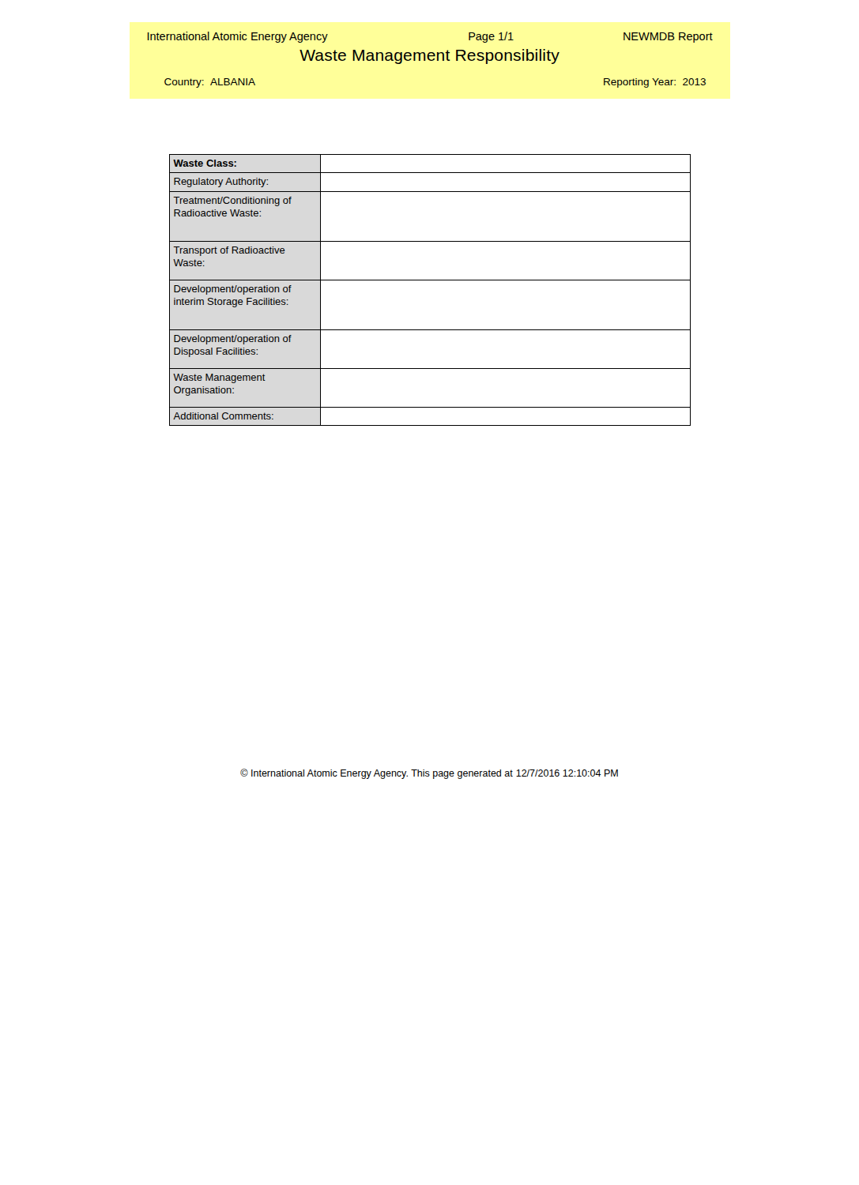International Atomic Energy Agency
Page 1/1
NEWMDB Report
Waste Management Responsibility
Country: ALBANIA
Reporting Year: 2013
| Waste Class: | |
| Regulatory Authority: | |
| Treatment/Conditioning of Radioactive Waste: | |
| Transport of Radioactive Waste: | |
| Development/operation of interim Storage Facilities: | |
| Development/operation of Disposal Facilities: | |
| Waste Management Organisation: | |
| Additional Comments: | |
© International Atomic Energy Agency. This page generated at12/7/2016 12:10:04 PM